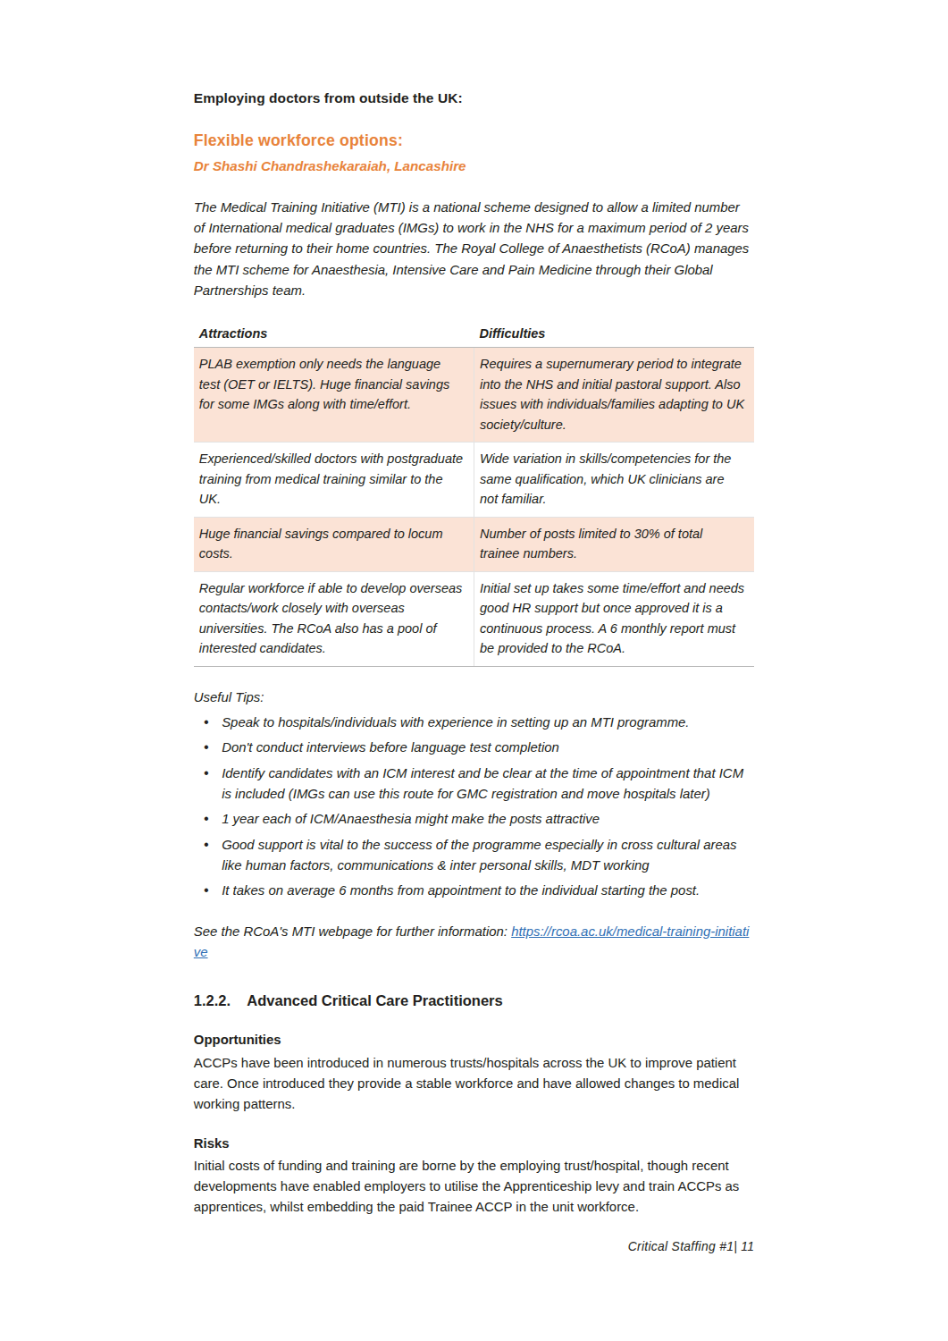Employing doctors from outside the UK:
Flexible workforce options:
Dr Shashi Chandrashekaraiah, Lancashire
The Medical Training Initiative (MTI) is a national scheme designed to allow a limited number of International medical graduates (IMGs) to work in the NHS for a maximum period of 2 years before returning to their home countries. The Royal College of Anaesthetists (RCoA) manages the MTI scheme for Anaesthesia, Intensive Care and Pain Medicine through their Global Partnerships team.
| Attractions | Difficulties |
| --- | --- |
| PLAB exemption only needs the language test (OET or IELTS). Huge financial savings for some IMGs along with time/effort. | Requires a supernumerary period to integrate into the NHS and initial pastoral support. Also issues with individuals/families adapting to UK society/culture. |
| Experienced/skilled doctors with postgraduate training from medical training similar to the UK. | Wide variation in skills/competencies for the same qualification, which UK clinicians are not familiar. |
| Huge financial savings compared to locum costs. | Number of posts limited to 30% of total trainee numbers. |
| Regular workforce if able to develop overseas contacts/work closely with overseas universities. The RCoA also has a pool of interested candidates. | Initial set up takes some time/effort and needs good HR support but once approved it is a continuous process. A 6 monthly report must be provided to the RCoA. |
Useful Tips:
Speak to hospitals/individuals with experience in setting up an MTI programme.
Don't conduct interviews before language test completion
Identify candidates with an ICM interest and be clear at the time of appointment that ICM is included (IMGs can use this route for GMC registration and move hospitals later)
1 year each of ICM/Anaesthesia might make the posts attractive
Good support is vital to the success of the programme especially in cross cultural areas like human factors, communications & inter personal skills, MDT working
It takes on average 6 months from appointment to the individual starting the post.
See the RCoA's MTI webpage for further information: https://rcoa.ac.uk/medical-training-initiative
1.2.2. Advanced Critical Care Practitioners
Opportunities
ACCPs have been introduced in numerous trusts/hospitals across the UK to improve patient care. Once introduced they provide a stable workforce and have allowed changes to medical working patterns.
Risks
Initial costs of funding and training are borne by the employing trust/hospital, though recent developments have enabled employers to utilise the Apprenticeship levy and train ACCPs as apprentices, whilst embedding the paid Trainee ACCP in the unit workforce.
Critical Staffing #1| 11